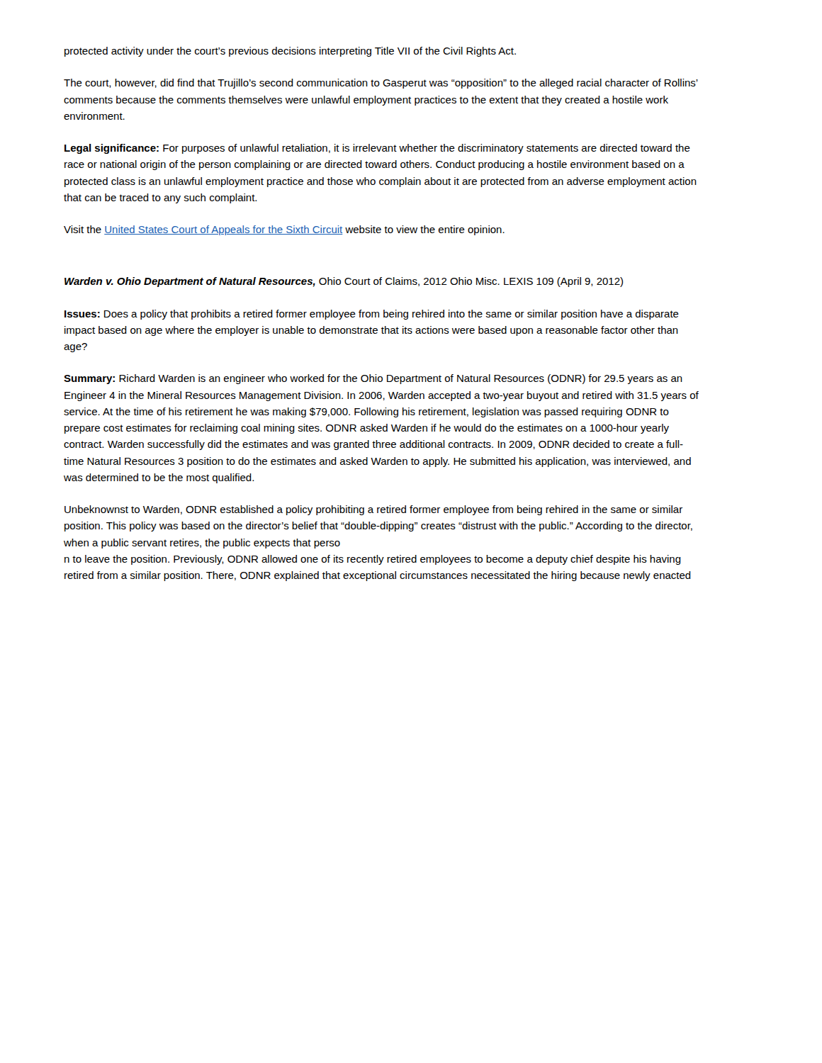protected activity under the court’s previous decisions interpreting Title VII of the Civil Rights Act.
The court, however, did find that Trujillo’s second communication to Gasperut was “opposition” to the alleged racial character of Rollins’ comments because the comments themselves were unlawful employment practices to the extent that they created a hostile work environment.
Legal significance: For purposes of unlawful retaliation, it is irrelevant whether the discriminatory statements are directed toward the race or national origin of the person complaining or are directed toward others. Conduct producing a hostile environment based on a protected class is an unlawful employment practice and those who complain about it are protected from an adverse employment action that can be traced to any such complaint.
Visit the United States Court of Appeals for the Sixth Circuit website to view the entire opinion.
Warden v. Ohio Department of Natural Resources, Ohio Court of Claims, 2012 Ohio Misc. LEXIS 109 (April 9, 2012)
Issues: Does a policy that prohibits a retired former employee from being rehired into the same or similar position have a disparate impact based on age where the employer is unable to demonstrate that its actions were based upon a reasonable factor other than age?
Summary: Richard Warden is an engineer who worked for the Ohio Department of Natural Resources (ODNR) for 29.5 years as an Engineer 4 in the Mineral Resources Management Division. In 2006, Warden accepted a two-year buyout and retired with 31.5 years of service. At the time of his retirement he was making $79,000. Following his retirement, legislation was passed requiring ODNR to prepare cost estimates for reclaiming coal mining sites. ODNR asked Warden if he would do the estimates on a 1000-hour yearly contract. Warden successfully did the estimates and was granted three additional contracts. In 2009, ODNR decided to create a full-time Natural Resources 3 position to do the estimates and asked Warden to apply. He submitted his application, was interviewed, and was determined to be the most qualified.
Unbeknownst to Warden, ODNR established a policy prohibiting a retired former employee from being rehired in the same or similar position. This policy was based on the director’s belief that “double-dipping” creates “distrust with the public.” According to the director, when a public servant retires, the public expects that perso
n to leave the position. Previously, ODNR allowed one of its recently retired employees to become a deputy chief despite his having retired from a similar position. There, ODNR explained that exceptional circumstances necessitated the hiring because newly enacted